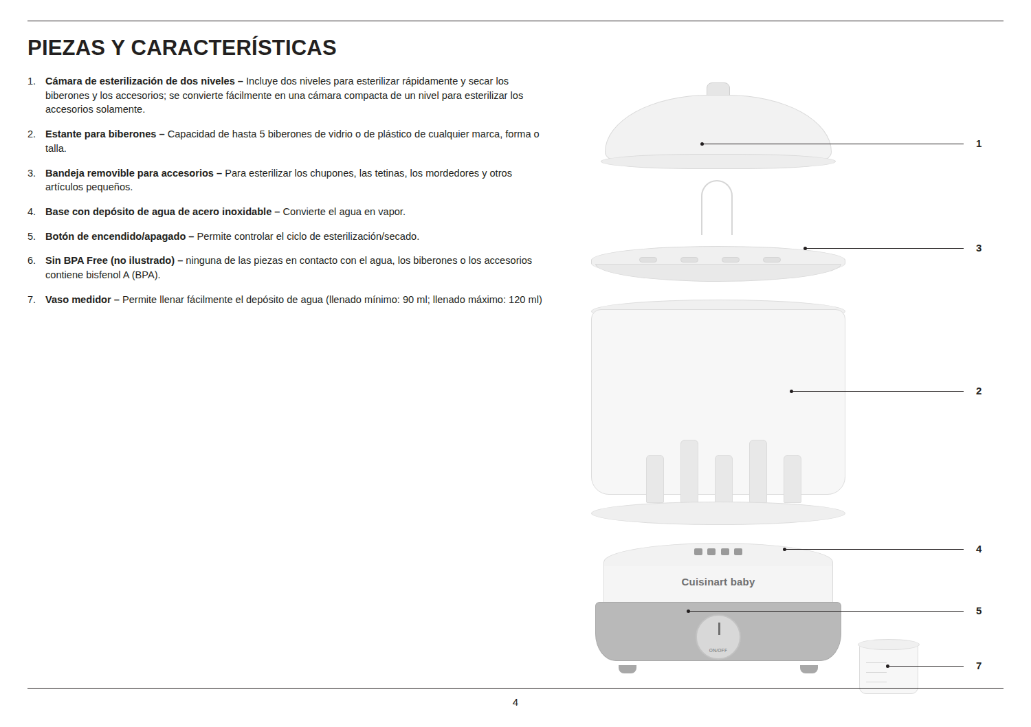PIEZAS Y CARACTERÍSTICAS
1. Cámara de esterilización de dos niveles – Incluye dos niveles para esterilizar rápidamente y secar los biberones y los accesorios; se convierte fácilmente en una cámara compacta de un nivel para esterilizar los accesorios solamente.
2. Estante para biberones – Capacidad de hasta 5 biberones de vidrio o de plástico de cualquier marca, forma o talla.
3. Bandeja removible para accesorios – Para esterilizar los chupones, las tetinas, los mordedores y otros artículos pequeños.
4. Base con depósito de agua de acero inoxidable – Convierte el agua en vapor.
5. Botón de encendido/apagado – Permite controlar el ciclo de esterilización/secado.
6. Sin BPA Free (no ilustrado) – ninguna de las piezas en contacto con el agua, los biberones o los accesorios contiene bisfenol A (BPA).
7. Vaso medidor – Permite llenar fácilmente el depósito de agua (llenado mínimo: 90 ml; llenado máximo: 120 ml)
Cuisinart baby
ON/OFF
1
3
2
4
5
7
4